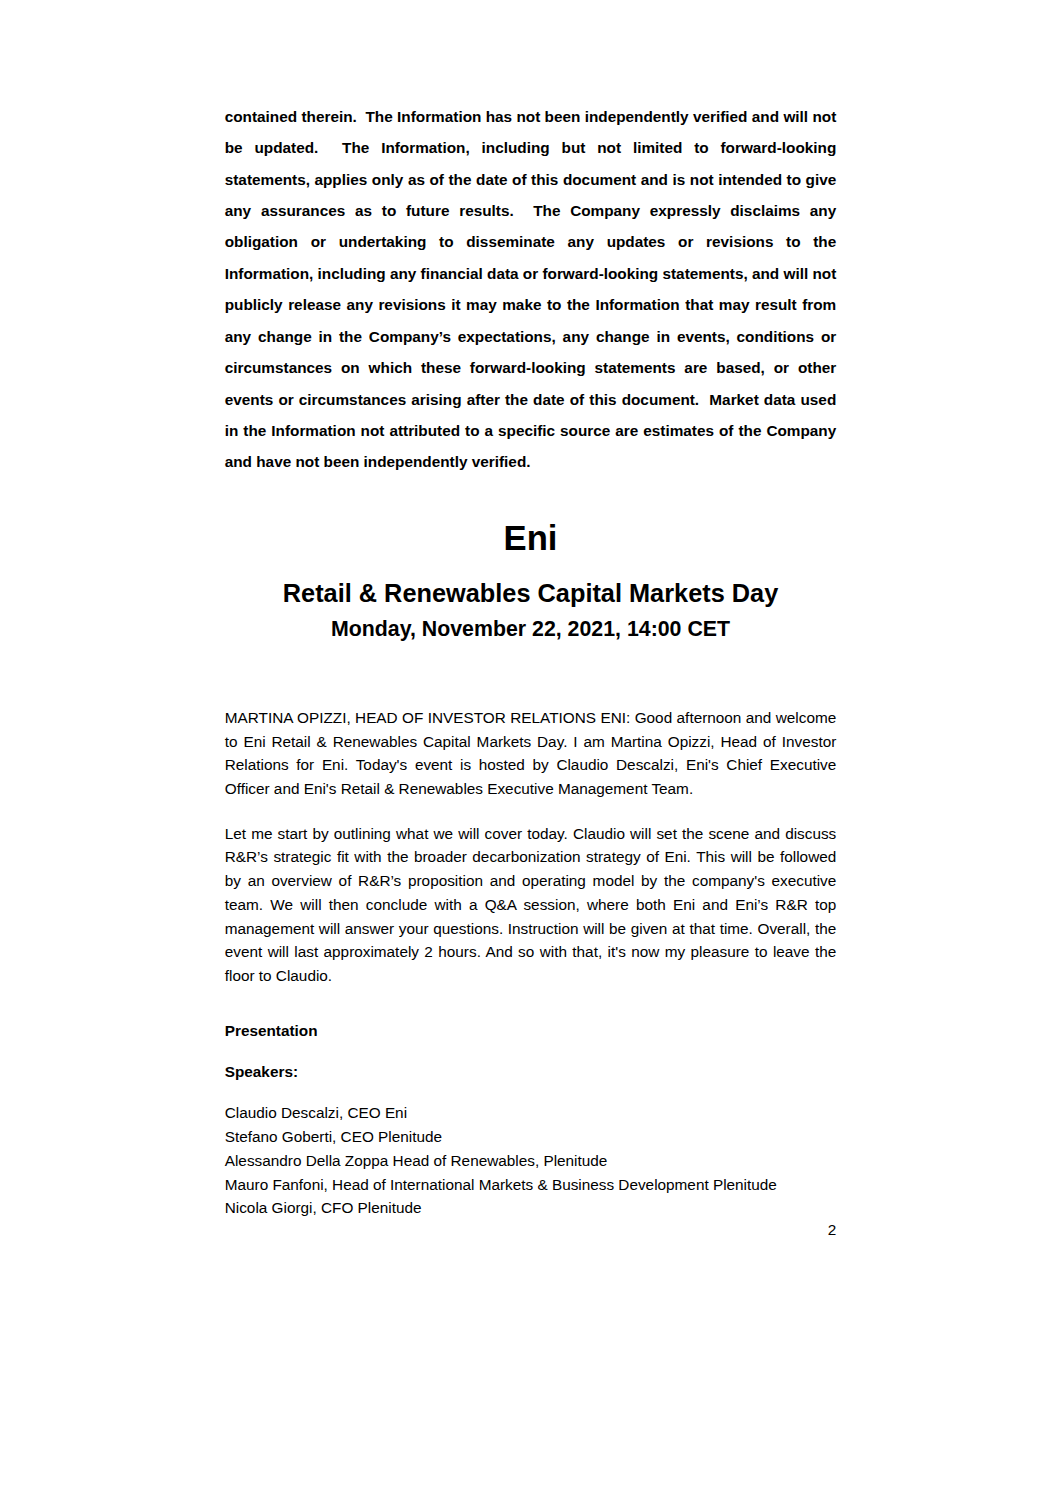contained therein. The Information has not been independently verified and will not be updated. The Information, including but not limited to forward-looking statements, applies only as of the date of this document and is not intended to give any assurances as to future results. The Company expressly disclaims any obligation or undertaking to disseminate any updates or revisions to the Information, including any financial data or forward-looking statements, and will not publicly release any revisions it may make to the Information that may result from any change in the Company’s expectations, any change in events, conditions or circumstances on which these forward-looking statements are based, or other events or circumstances arising after the date of this document. Market data used in the Information not attributed to a specific source are estimates of the Company and have not been independently verified.
Eni
Retail & Renewables Capital Markets Day
Monday, November 22, 2021, 14:00 CET
MARTINA OPIZZI, HEAD OF INVESTOR RELATIONS ENI: Good afternoon and welcome to Eni Retail & Renewables Capital Markets Day. I am Martina Opizzi, Head of Investor Relations for Eni. Today's event is hosted by Claudio Descalzi, Eni's Chief Executive Officer and Eni's Retail & Renewables Executive Management Team.
Let me start by outlining what we will cover today. Claudio will set the scene and discuss R&R’s strategic fit with the broader decarbonization strategy of Eni. This will be followed by an overview of R&R’s proposition and operating model by the company's executive team. We will then conclude with a Q&A session, where both Eni and Eni’s R&R top management will answer your questions. Instruction will be given at that time. Overall, the event will last approximately 2 hours. And so with that, it's now my pleasure to leave the floor to Claudio.
Presentation
Speakers:
Claudio Descalzi, CEO Eni
Stefano Goberti, CEO Plenitude
Alessandro Della Zoppa Head of Renewables, Plenitude
Mauro Fanfoni, Head of International Markets & Business Development Plenitude
Nicola Giorgi, CFO Plenitude
2